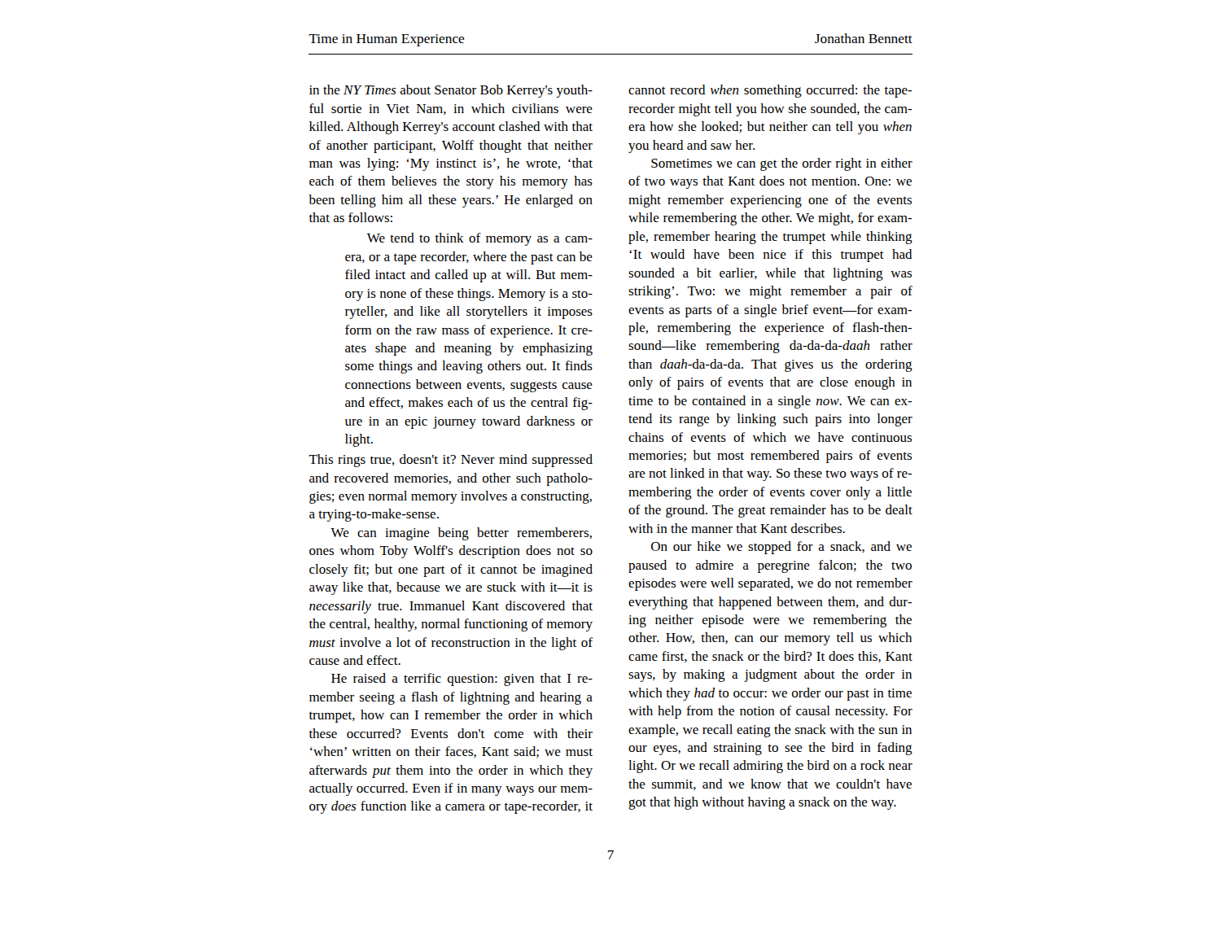Time in Human Experience Jonathan Bennett
in the NY Times about Senator Bob Kerrey's youthful sortie in Viet Nam, in which civilians were killed. Although Kerrey's account clashed with that of another participant, Wolff thought that neither man was lying: ‘My instinct is’, he wrote, ‘that each of them believes the story his memory has been telling him all these years.’ He enlarged on that as follows:
We tend to think of memory as a camera, or a tape recorder, where the past can be filed intact and called up at will. But memory is none of these things. Memory is a storyteller, and like all storytellers it imposes form on the raw mass of experience. It creates shape and meaning by emphasizing some things and leaving others out. It finds connections between events, suggests cause and effect, makes each of us the central figure in an epic journey toward darkness or light.
This rings true, doesn't it? Never mind suppressed and recovered memories, and other such pathologies; even normal memory involves a constructing, a trying-to-make-sense.
We can imagine being better rememberers, ones whom Toby Wolff's description does not so closely fit; but one part of it cannot be imagined away like that, because we are stuck with it—it is necessarily true. Immanuel Kant discovered that the central, healthy, normal functioning of memory must involve a lot of reconstruction in the light of cause and effect.
He raised a terrific question: given that I remember seeing a flash of lightning and hearing a trumpet, how can I remember the order in which these occurred? Events don't come with their ‘when’ written on their faces, Kant said; we must afterwards put them into the order in which they actually occurred. Even if in many ways our memory does function like a camera or tape-recorder, it cannot record when something occurred: the tape-recorder might tell you how she sounded, the camera how she looked; but neither can tell you when you heard and saw her.
Sometimes we can get the order right in either of two ways that Kant does not mention. One: we might remember experiencing one of the events while remembering the other. We might, for example, remember hearing the trumpet while thinking ‘It would have been nice if this trumpet had sounded a bit earlier, while that lightning was striking’. Two: we might remember a pair of events as parts of a single brief event—for example, remembering the experience of flash-then-sound—like remembering da-da-da-daah rather than daah-da-da-da. That gives us the ordering only of pairs of events that are close enough in time to be contained in a single now. We can extend its range by linking such pairs into longer chains of events of which we have continuous memories; but most remembered pairs of events are not linked in that way. So these two ways of remembering the order of events cover only a little of the ground. The great remainder has to be dealt with in the manner that Kant describes.
On our hike we stopped for a snack, and we paused to admire a peregrine falcon; the two episodes were well separated, we do not remember everything that happened between them, and during neither episode were we remembering the other. How, then, can our memory tell us which came first, the snack or the bird? It does this, Kant says, by making a judgment about the order in which they had to occur: we order our past in time with help from the notion of causal necessity. For example, we recall eating the snack with the sun in our eyes, and straining to see the bird in fading light. Or we recall admiring the bird on a rock near the summit, and we know that we couldn't have got that high without having a snack on the way.
7